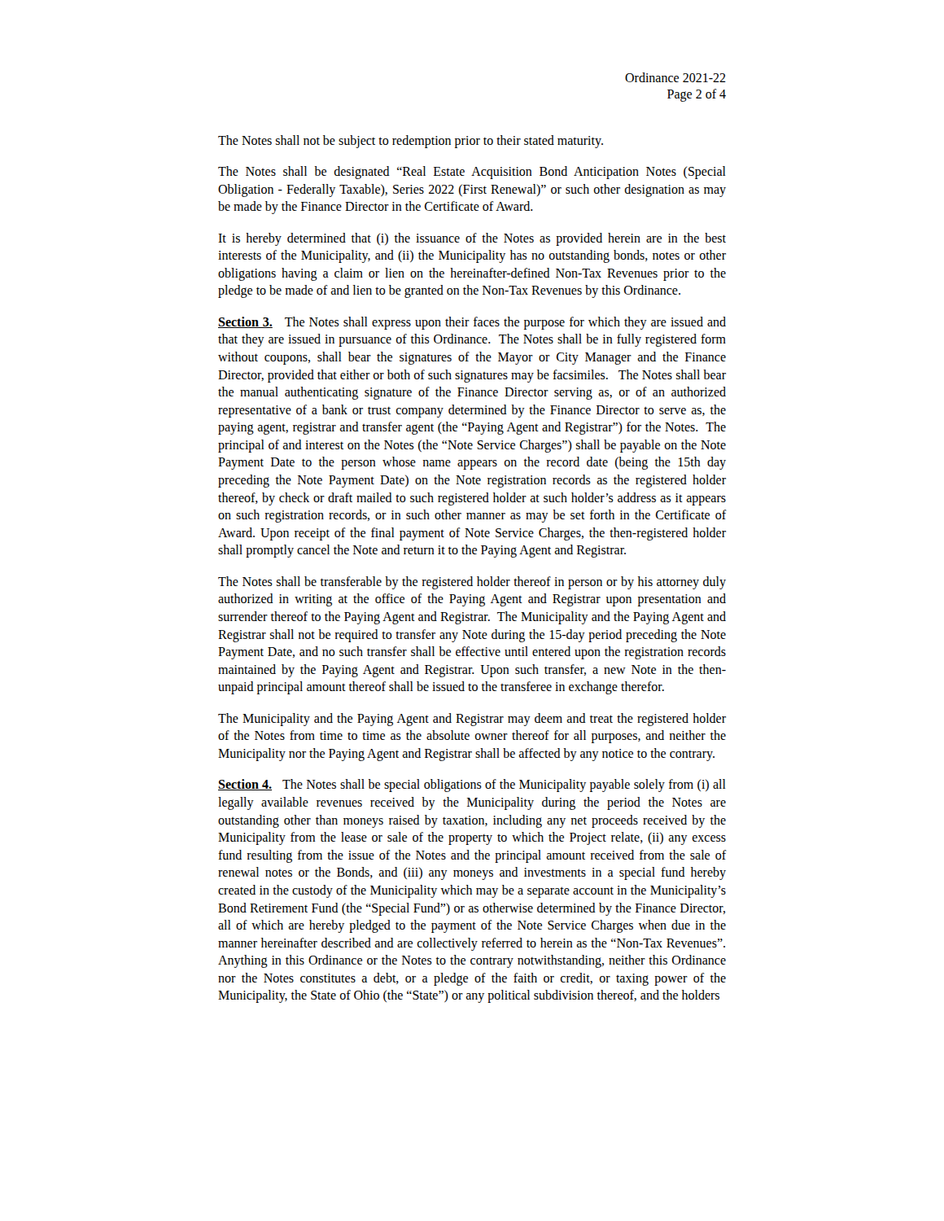Ordinance 2021-22 Page 2 of 4
The Notes shall not be subject to redemption prior to their stated maturity.
The Notes shall be designated “Real Estate Acquisition Bond Anticipation Notes (Special Obligation - Federally Taxable), Series 2022 (First Renewal)” or such other designation as may be made by the Finance Director in the Certificate of Award.
It is hereby determined that (i) the issuance of the Notes as provided herein are in the best interests of the Municipality, and (ii) the Municipality has no outstanding bonds, notes or other obligations having a claim or lien on the hereinafter-defined Non-Tax Revenues prior to the pledge to be made of and lien to be granted on the Non-Tax Revenues by this Ordinance.
Section 3. The Notes shall express upon their faces the purpose for which they are issued and that they are issued in pursuance of this Ordinance. The Notes shall be in fully registered form without coupons, shall bear the signatures of the Mayor or City Manager and the Finance Director, provided that either or both of such signatures may be facsimiles. The Notes shall bear the manual authenticating signature of the Finance Director serving as, or of an authorized representative of a bank or trust company determined by the Finance Director to serve as, the paying agent, registrar and transfer agent (the “Paying Agent and Registrar”) for the Notes. The principal of and interest on the Notes (the “Note Service Charges”) shall be payable on the Note Payment Date to the person whose name appears on the record date (being the 15th day preceding the Note Payment Date) on the Note registration records as the registered holder thereof, by check or draft mailed to such registered holder at such holder’s address as it appears on such registration records, or in such other manner as may be set forth in the Certificate of Award. Upon receipt of the final payment of Note Service Charges, the then-registered holder shall promptly cancel the Note and return it to the Paying Agent and Registrar.
The Notes shall be transferable by the registered holder thereof in person or by his attorney duly authorized in writing at the office of the Paying Agent and Registrar upon presentation and surrender thereof to the Paying Agent and Registrar. The Municipality and the Paying Agent and Registrar shall not be required to transfer any Note during the 15-day period preceding the Note Payment Date, and no such transfer shall be effective until entered upon the registration records maintained by the Paying Agent and Registrar. Upon such transfer, a new Note in the then-unpaid principal amount thereof shall be issued to the transferee in exchange therefor.
The Municipality and the Paying Agent and Registrar may deem and treat the registered holder of the Notes from time to time as the absolute owner thereof for all purposes, and neither the Municipality nor the Paying Agent and Registrar shall be affected by any notice to the contrary.
Section 4. The Notes shall be special obligations of the Municipality payable solely from (i) all legally available revenues received by the Municipality during the period the Notes are outstanding other than moneys raised by taxation, including any net proceeds received by the Municipality from the lease or sale of the property to which the Project relate, (ii) any excess fund resulting from the issue of the Notes and the principal amount received from the sale of renewal notes or the Bonds, and (iii) any moneys and investments in a special fund hereby created in the custody of the Municipality which may be a separate account in the Municipality’s Bond Retirement Fund (the “Special Fund”) or as otherwise determined by the Finance Director, all of which are hereby pledged to the payment of the Note Service Charges when due in the manner hereinafter described and are collectively referred to herein as the “Non-Tax Revenues”. Anything in this Ordinance or the Notes to the contrary notwithstanding, neither this Ordinance nor the Notes constitutes a debt, or a pledge of the faith or credit, or taxing power of the Municipality, the State of Ohio (the “State”) or any political subdivision thereof, and the holders